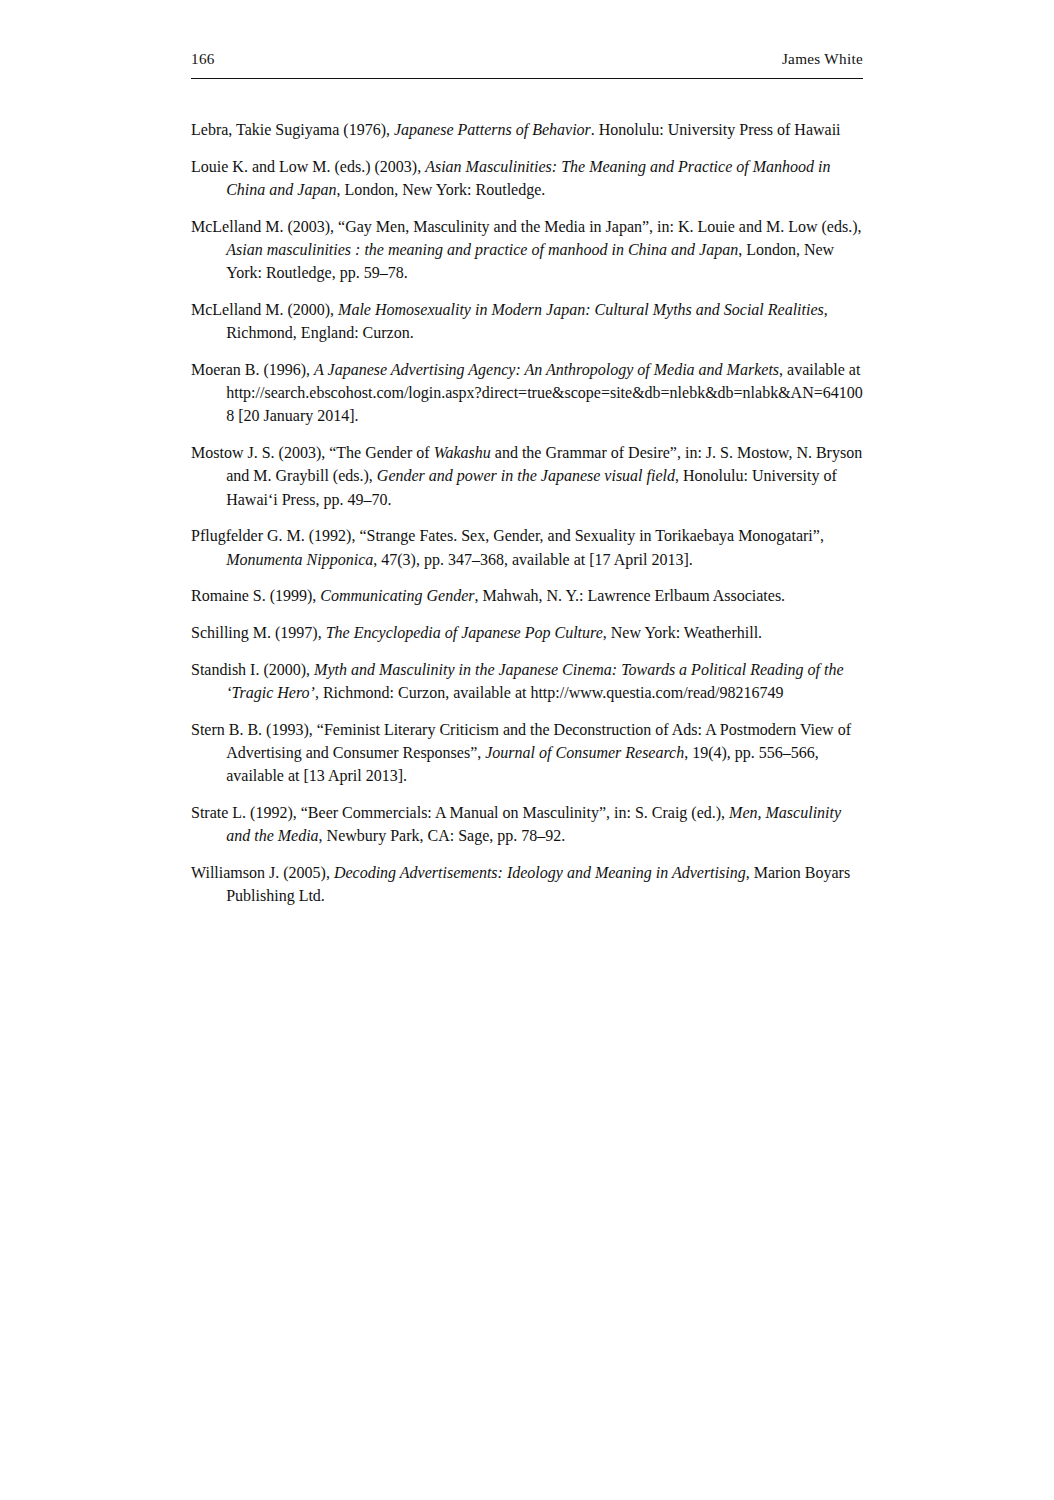166 James White
Lebra, Takie Sugiyama (1976), Japanese Patterns of Behavior. Honolulu: University Press of Hawaii
Louie K. and Low M. (eds.) (2003), Asian Masculinities: The Meaning and Practice of Manhood in China and Japan, London, New York: Routledge.
McLelland M. (2003), “Gay Men, Masculinity and the Media in Japan”, in: K. Louie and M. Low (eds.), Asian masculinities : the meaning and practice of manhood in China and Japan, London, New York: Routledge, pp. 59–78.
McLelland M. (2000), Male Homosexuality in Modern Japan: Cultural Myths and Social Realities, Richmond, England: Curzon.
Moeran B. (1996), A Japanese Advertising Agency: An Anthropology of Media and Markets, available at http://search.ebscohost.com/login.aspx?direct=true&scope=site&db=nlebk&db=nlabk&AN=641008 [20 January 2014].
Mostow J. S. (2003), “The Gender of Wakashu and the Grammar of Desire”, in: J. S. Mostow, N. Bryson and M. Graybill (eds.), Gender and power in the Japanese visual field, Honolulu: University of Hawai‘i Press, pp. 49–70.
Pflugfelder G. M. (1992), “Strange Fates. Sex, Gender, and Sexuality in Torikaebaya Monogatari”, Monumenta Nipponica, 47(3), pp. 347–368, available at [17 April 2013].
Romaine S. (1999), Communicating Gender, Mahwah, N. Y.: Lawrence Erlbaum Associates.
Schilling M. (1997), The Encyclopedia of Japanese Pop Culture, New York: Weatherhill.
Standish I. (2000), Myth and Masculinity in the Japanese Cinema: Towards a Political Reading of the ‘Tragic Hero’, Richmond: Curzon, available at http://www.questia.com/read/98216749
Stern B. B. (1993), “Feminist Literary Criticism and the Deconstruction of Ads: A Postmodern View of Advertising and Consumer Responses”, Journal of Consumer Research, 19(4), pp. 556–566, available at [13 April 2013].
Strate L. (1992), “Beer Commercials: A Manual on Masculinity”, in: S. Craig (ed.), Men, Masculinity and the Media, Newbury Park, CA: Sage, pp. 78–92.
Williamson J. (2005), Decoding Advertisements: Ideology and Meaning in Advertising, Marion Boyars Publishing Ltd.